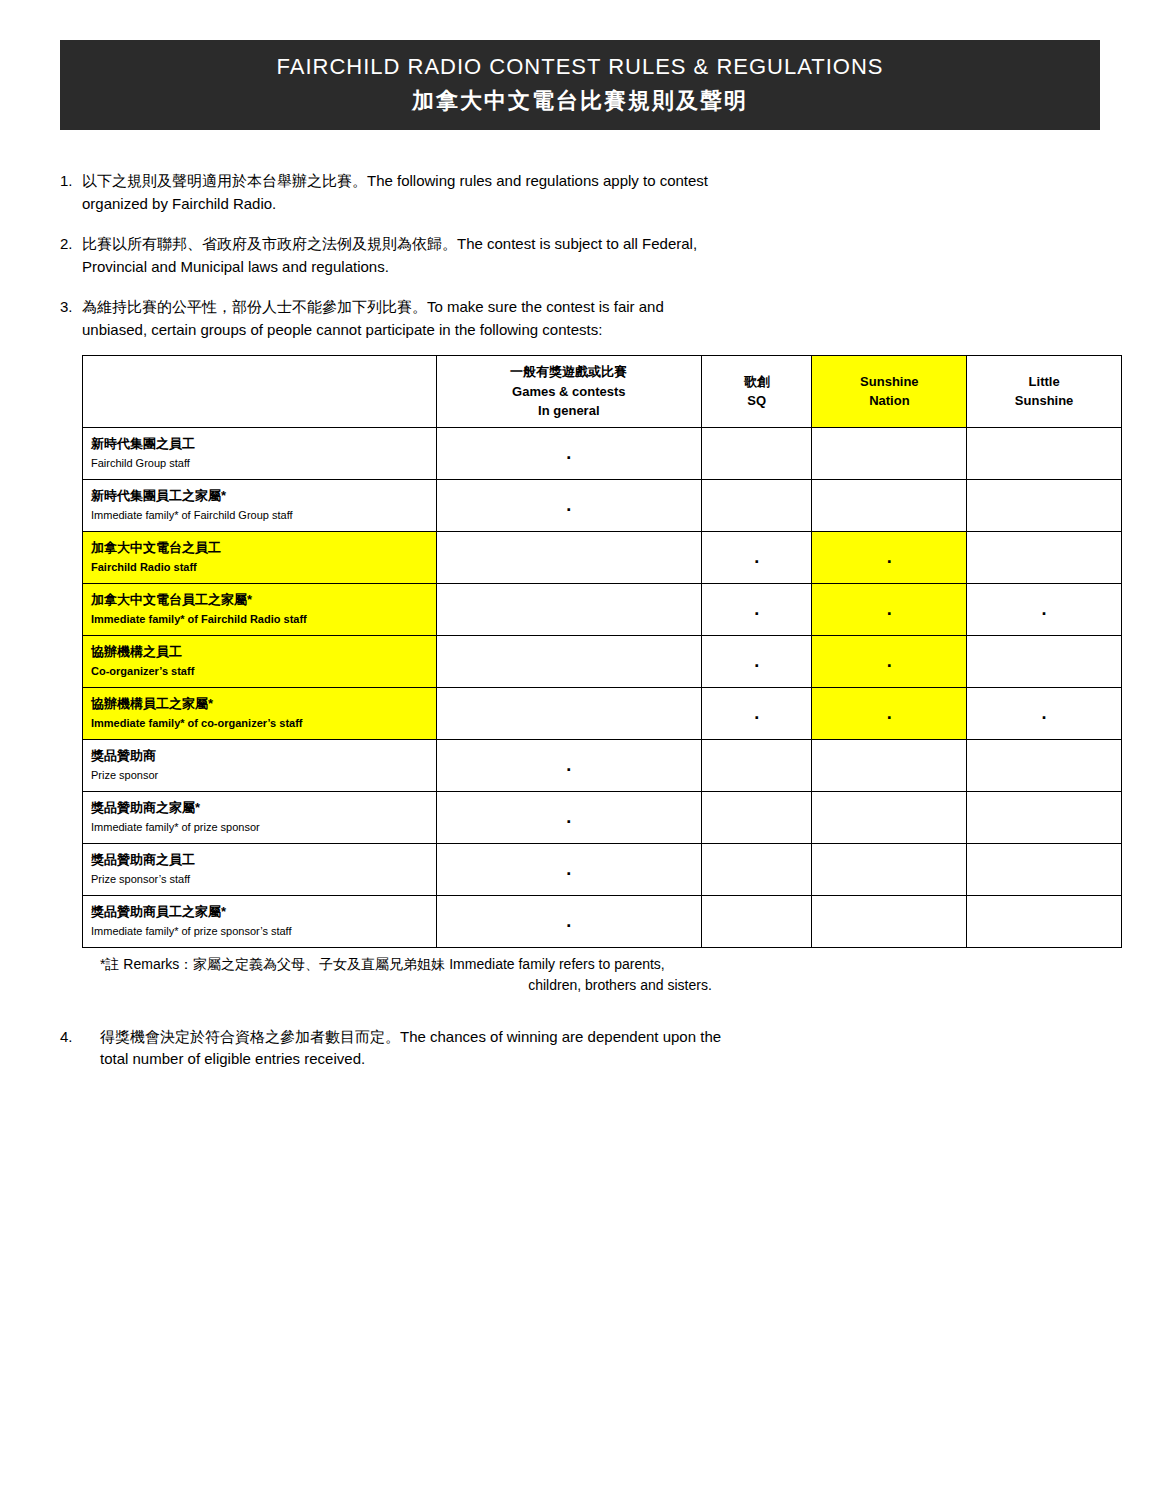FAIRCHILD RADIO CONTEST RULES & REGULATIONS
加拿大中文電台比賽規則及聲明
1. 以下之規則及聲明適用於本台舉辦之比賽。The following rules and regulations apply to contest
organized by Fairchild Radio.
2. 比賽以所有聯邦、省政府及市政府之法例及規則為依歸。The contest is subject to all Federal,
Provincial and Municipal laws and regulations.
3. 為維持比賽的公平性，部份人士不能參加下列比賽。To make sure the contest is fair and
unbiased, certain groups of people cannot participate in the following contests:
| | 一般有獎遊戲或比賽 Games & contests In general | 歌創 SQ | Sunshine Nation | Little Sunshine |
| --- | --- | --- | --- | --- |
| 新時代集團之員工 Fairchild Group staff | . | | | |
| 新時代集團員工之家屬* Immediate family* of Fairchild Group staff | . | | | |
| 加拿大中文電台之員工 Fairchild Radio staff | | . | . | |
| 加拿大中文電台員工之家屬* Immediate family* of Fairchild Radio staff | | . | . | . |
| 協辦機構之員工 Co-organizer’s staff | | . | . | |
| 協辦機構員工之家屬* Immediate family* of co-organizer’s staff | | . | . | . |
| 獎品贊助商 Prize sponsor | . | | | |
| 獎品贊助商之家屬* Immediate family* of prize sponsor | . | | | |
| 獎品贊助商之員工 Prize sponsor’s staff | . | | | |
| 獎品贊助商員工之家屬* Immediate family* of prize sponsor’s staff | . | | | |
*註 Remarks：家屬之定義為父母、子女及直屬兄弟姐妹 Immediate family refers to parents, children, brothers and sisters.
4. 得獎機會決定於符合資格之參加者數目而定。The chances of winning are dependent upon the
total number of eligible entries received.